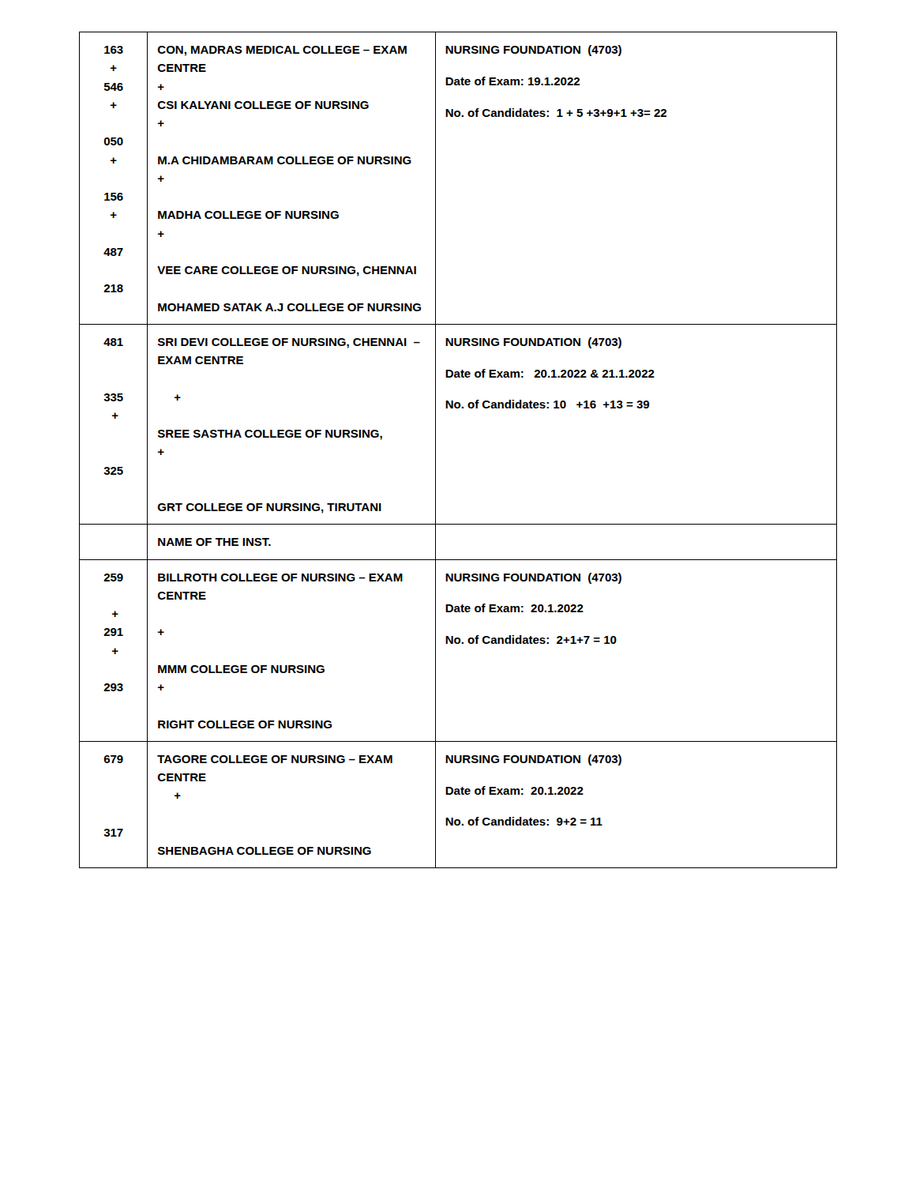| 163 + 546 + 050 + 156 + 487 218 | CON, MADRAS MEDICAL COLLEGE – EXAM CENTRE + CSI KALYANI COLLEGE OF NURSING + M.A CHIDAMBARAM COLLEGE OF NURSING + MADHA COLLEGE OF NURSING + VEE CARE COLLEGE OF NURSING, CHENNAI MOHAMED SATAK A.J COLLEGE OF NURSING | NURSING FOUNDATION (4703) Date of Exam: 19.1.2022 No. of Candidates: 1 + 5 +3+9+1 +3= 22 |
| 481 335 + 325 | SRI DEVI COLLEGE OF NURSING, CHENNAI – EXAM CENTRE + SREE SASTHA COLLEGE OF NURSING, + GRT COLLEGE OF NURSING, TIRUTANI | NURSING FOUNDATION (4703) Date of Exam: 20.1.2022 & 21.1.2022 No. of Candidates: 10 +16 +13 = 39 |
| | NAME OF THE INST. | |
| 259 + 291 + 293 | BILLROTH COLLEGE OF NURSING – EXAM CENTRE + MMM COLLEGE OF NURSING + RIGHT COLLEGE OF NURSING | NURSING FOUNDATION (4703) Date of Exam: 20.1.2022 No. of Candidates: 2+1+7 = 10 |
| 679 317 | TAGORE COLLEGE OF NURSING – EXAM CENTRE + SHENBAGHA COLLEGE OF NURSING | NURSING FOUNDATION (4703) Date of Exam: 20.1.2022 No. of Candidates: 9+2 = 11 |